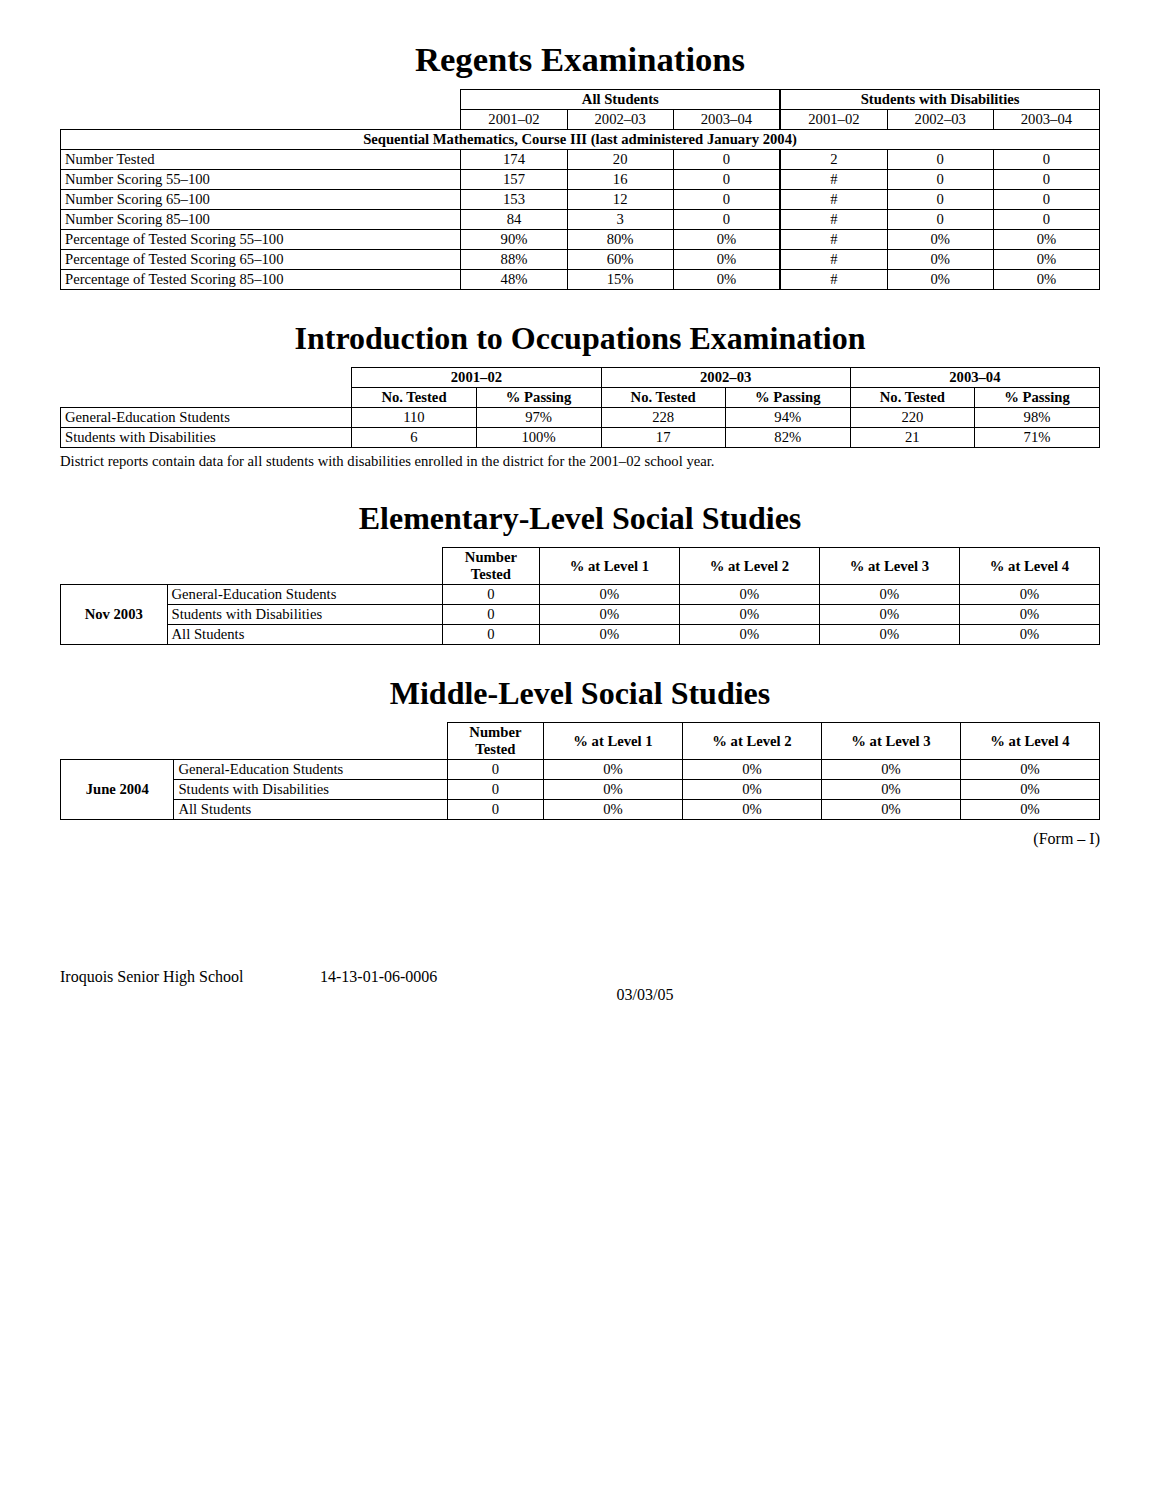Regents Examinations
| | All Students | Students with Disabilities |
| | 2001–02 | 2002–03 | 2003–04 | 2001–02 | 2002–03 | 2003–04 |
| Sequential Mathematics, Course III (last administered January 2004) |
| Number Tested | 174 | 20 | 0 | 2 | 0 | 0 |
| Number Scoring 55–100 | 157 | 16 | 0 | # | 0 | 0 |
| Number Scoring 65–100 | 153 | 12 | 0 | # | 0 | 0 |
| Number Scoring 85–100 | 84 | 3 | 0 | # | 0 | 0 |
| Percentage of Tested Scoring 55–100 | 90% | 80% | 0% | # | 0% | 0% |
| Percentage of Tested Scoring 65–100 | 88% | 60% | 0% | # | 0% | 0% |
| Percentage of Tested Scoring 85–100 | 48% | 15% | 0% | # | 0% | 0% |
Introduction to Occupations Examination
| | 2001–02 | 2002–03 | 2003–04 |
| | No. Tested | % Passing | No. Tested | % Passing | No. Tested | % Passing |
| General-Education Students | 110 | 97% | 228 | 94% | 220 | 98% |
| Students with Disabilities | 6 | 100% | 17 | 82% | 21 | 71% |
District reports contain data for all students with disabilities enrolled in the district for the 2001–02 school year.
Elementary-Level Social Studies
| | | Number Tested | % at Level 1 | % at Level 2 | % at Level 3 | % at Level 4 |
| Nov 2003 | General-Education Students | 0 | 0% | 0% | 0% | 0% |
| Students with Disabilities | 0 | 0% | 0% | 0% | 0% |
| All Students | 0 | 0% | 0% | 0% | 0% |
Middle-Level Social Studies
| | | Number Tested | % at Level 1 | % at Level 2 | % at Level 3 | % at Level 4 |
| June 2004 | General-Education Students | 0 | 0% | 0% | 0% | 0% |
| Students with Disabilities | 0 | 0% | 0% | 0% | 0% |
| All Students | 0 | 0% | 0% | 0% | 0% |
(Form – I)
Iroquois Senior High School 14-13-01-06-0006
03/03/05